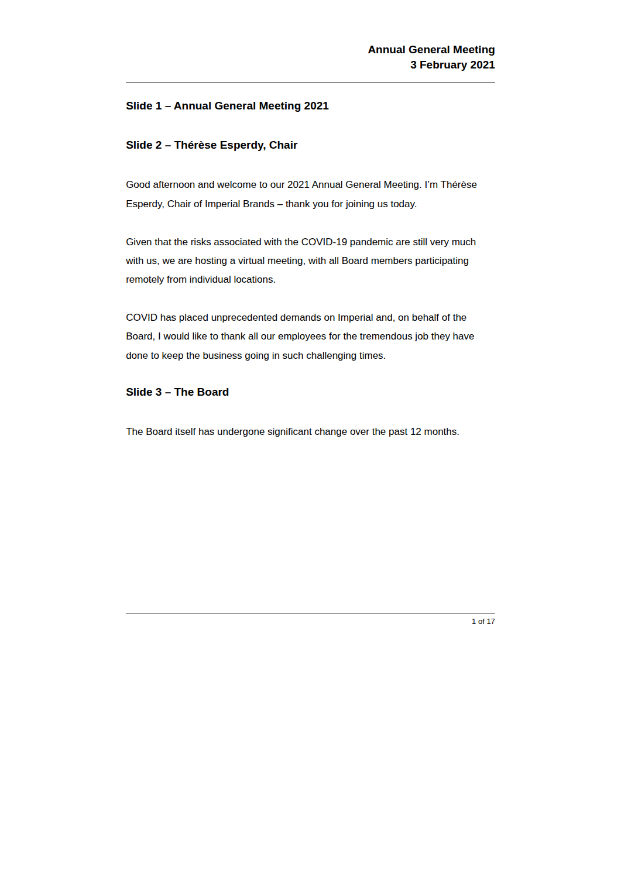Annual General Meeting
3 February 2021
Slide 1 – Annual General Meeting 2021
Slide 2 – Thérèse Esperdy, Chair
Good afternoon and welcome to our 2021 Annual General Meeting. I’m Thérèse Esperdy, Chair of Imperial Brands – thank you for joining us today.
Given that the risks associated with the COVID-19 pandemic are still very much with us, we are hosting a virtual meeting, with all Board members participating remotely from individual locations.
COVID has placed unprecedented demands on Imperial and, on behalf of the Board, I would like to thank all our employees for the tremendous job they have done to keep the business going in such challenging times.
Slide 3 – The Board
The Board itself has undergone significant change over the past 12 months.
1 of 17